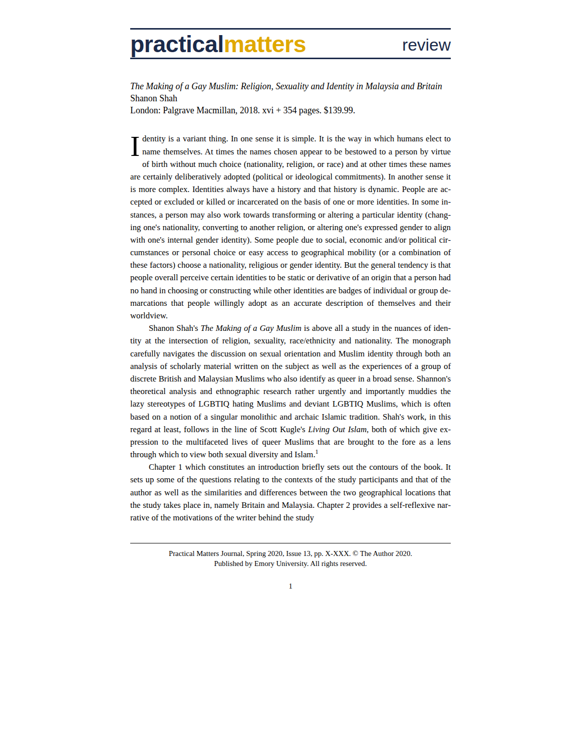practical matters
review
The Making of a Gay Muslim: Religion, Sexuality and Identity in Malaysia and Britain
Shanon Shah
London: Palgrave Macmillan, 2018. xvi + 354 pages. $139.99.
Identity is a variant thing. In one sense it is simple. It is the way in which humans elect to name themselves. At times the names chosen appear to be bestowed to a person by virtue of birth without much choice (nationality, religion, or race) and at other times these names are certainly deliberatively adopted (political or ideological commitments). In another sense it is more complex. Identities always have a history and that history is dynamic. People are accepted or excluded or killed or incarcerated on the basis of one or more identities. In some instances, a person may also work towards transforming or altering a particular identity (changing one's nationality, converting to another religion, or altering one's expressed gender to align with one's internal gender identity). Some people due to social, economic and/or political circumstances or personal choice or easy access to geographical mobility (or a combination of these factors) choose a nationality, religious or gender identity. But the general tendency is that people overall perceive certain identities to be static or derivative of an origin that a person had no hand in choosing or constructing while other identities are badges of individual or group demarcations that people willingly adopt as an accurate description of themselves and their worldview.
Shanon Shah's The Making of a Gay Muslim is above all a study in the nuances of identity at the intersection of religion, sexuality, race/ethnicity and nationality. The monograph carefully navigates the discussion on sexual orientation and Muslim identity through both an analysis of scholarly material written on the subject as well as the experiences of a group of discrete British and Malaysian Muslims who also identify as queer in a broad sense. Shannon's theoretical analysis and ethnographic research rather urgently and importantly muddies the lazy stereotypes of LGBTIQ hating Muslims and deviant LGBTIQ Muslims, which is often based on a notion of a singular monolithic and archaic Islamic tradition. Shah's work, in this regard at least, follows in the line of Scott Kugle's Living Out Islam, both of which give expression to the multifaceted lives of queer Muslims that are brought to the fore as a lens through which to view both sexual diversity and Islam.1
Chapter 1 which constitutes an introduction briefly sets out the contours of the book. It sets up some of the questions relating to the contexts of the study participants and that of the author as well as the similarities and differences between the two geographical locations that the study takes place in, namely Britain and Malaysia. Chapter 2 provides a self-reflexive narrative of the motivations of the writer behind the study
Practical Matters Journal, Spring 2020, Issue 13, pp. X-XXX. © The Author 2020.
Published by Emory University. All rights reserved.
1